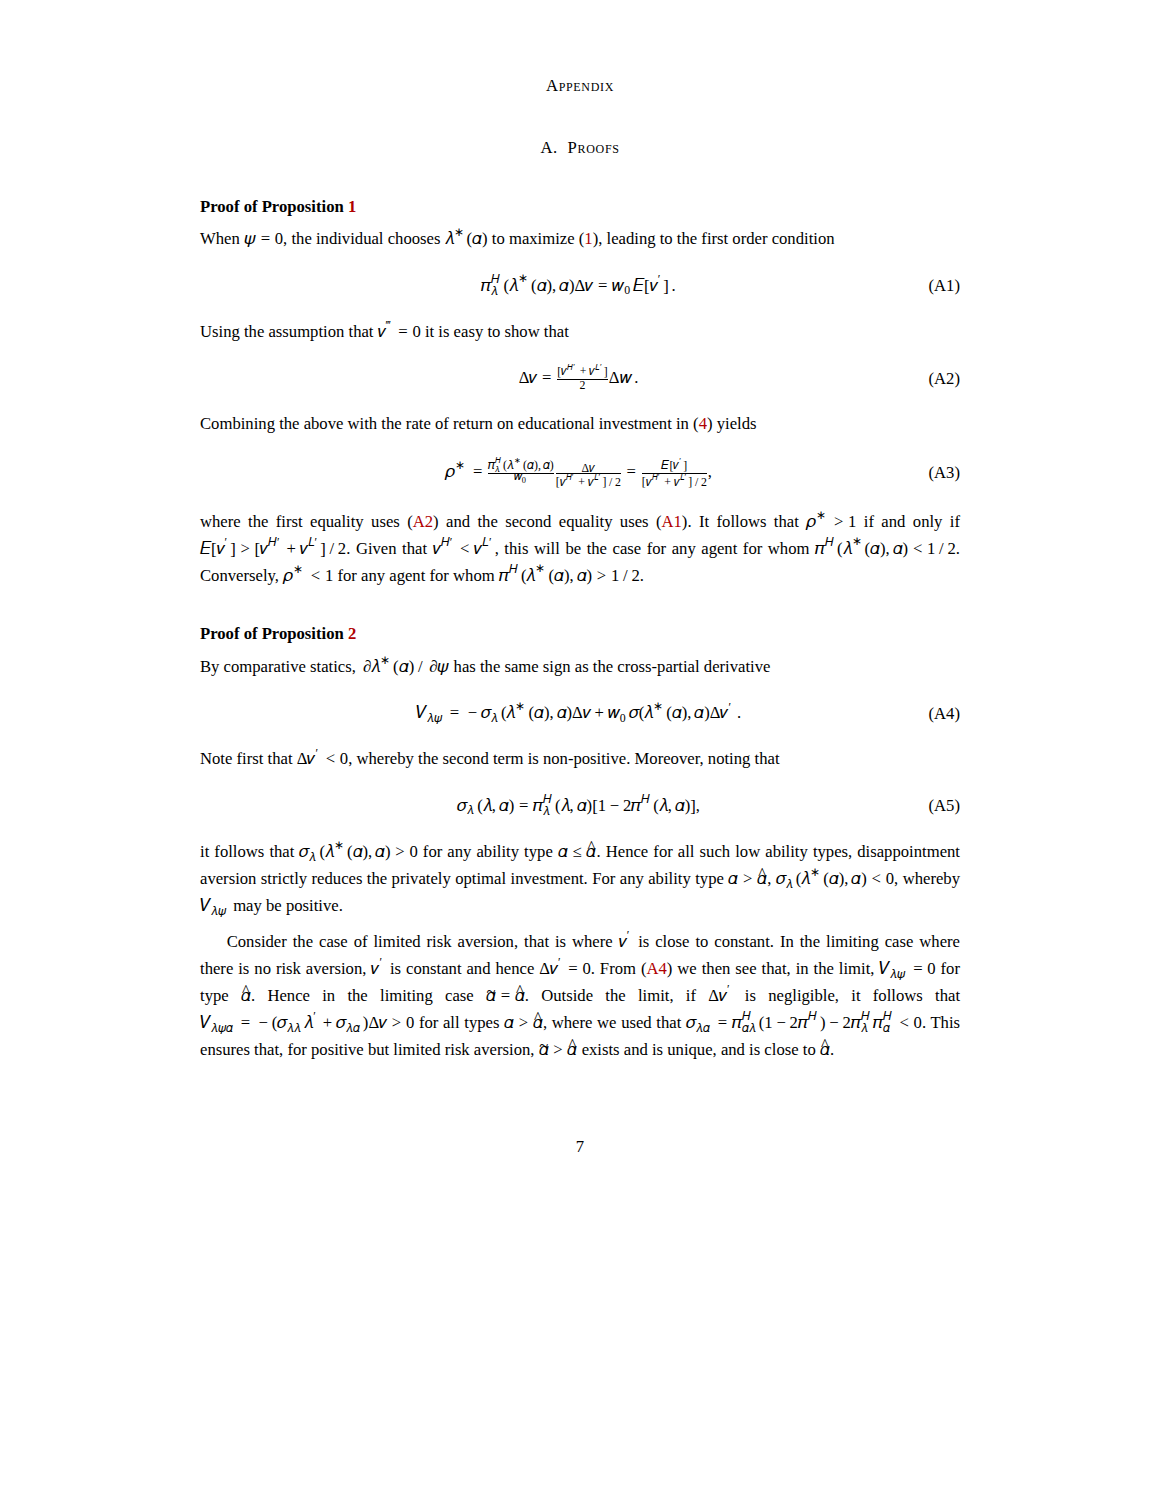Appendix
A. Proofs
Proof of Proposition 1
When ψ=0, the individual chooses λ∗(α) to maximize (1), leading to the first order condition
πλH (λ∗(α),α) Δv = w0 E [v′] . (A1)
Using the assumption that v‴=0 it is easy to show that
Δv = [vH′+vL′] 2 Δw . (A2)
Combining the above with the rate of return on educational investment in (4) yields
ρ∗ = πλH(λ∗(α),α) w0 Δv [vH′+vL′]/2 = E[v′] [vH′+vL′]/2 , (A3)
where the first equality uses (A2) and the second equality uses (A1). It follows that ρ∗>1 if and only if E[v′]>[vH′+vL′]/2. Given that vH′<vL′, this will be the case for any agent for whom πH(λ∗(α),α)<1/2. Conversely, ρ∗<1 for any agent for whom πH(λ∗(α),α)>1/2.
Proof of Proposition 2
By comparative statics, ∂λ∗(α)/∂ψ has the same sign as the cross-partial derivative
Vλψ = − σλ (λ∗(α),α) Δv + w0 σ (λ∗(α),α) Δv′ . (A4)
Note first that Δv′<0, whereby the second term is non-positive. Moreover, noting that
σλ (λ,α) = πλH (λ,α) [1−2πH(λ,α)] , (A5)
it follows that σλ(λ∗(α),α)>0 for any ability type α≤α^. Hence for all such low ability types, disappointment aversion strictly reduces the privately optimal investment. For any ability type α>α^, σλ(λ∗(α),α)<0, whereby Vλψ may be positive.
Consider the case of limited risk aversion, that is where v′ is close to constant. In the limiting case where there is no risk aversion, v′ is constant and hence Δv′=0. From (A4) we then see that, in the limit, Vλψ=0 for type α^. Hence in the limiting case α~=α^. Outside the limit, if Δv′ is negligible, it follows that Vλψα=−(σλλλ′+σλα)Δv>0 for all types α>α^, where we used that σλα=παλH(1−2πH)−2πλHπαH<0. This ensures that, for positive but limited risk aversion, α~>α^ exists and is unique, and is close to α^.
7